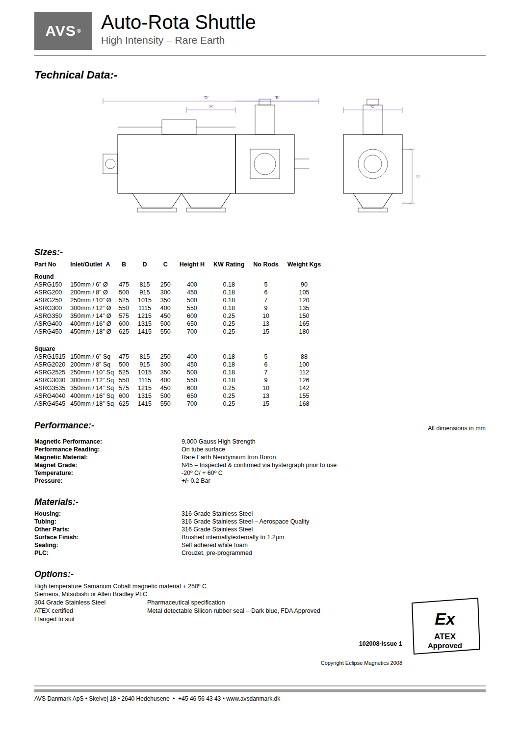AVS®
Auto-Rota Shuttle
High Intensity – Rare Earth
Technical Data:-
'D' 'B' 'A' 'C' H
Sizes:-
| Part No | Inlet/Outlet A | B | D | C | Height H | KW Rating | No Rods | Weight Kgs |
| --- | --- | --- | --- | --- | --- | --- | --- | --- |
| Round |
| ASRG150 | 150mm / 6” Ø | 475 | 815 | 250 | 400 | 0.18 | 5 | 90 |
| ASRG200 | 200mm / 8” Ø | 500 | 915 | 300 | 450 | 0.18 | 6 | 105 |
| ASRG250 | 250mm / 10” Ø | 525 | 1015 | 350 | 500 | 0.18 | 7 | 120 |
| ASRG300 | 300mm / 12” Ø | 550 | 1115 | 400 | 550 | 0.18 | 9 | 135 |
| ASRG350 | 350mm / 14” Ø | 575 | 1215 | 450 | 600 | 0.25 | 10 | 150 |
| ASRG400 | 400mm / 16” Ø | 600 | 1315 | 500 | 650 | 0.25 | 13 | 165 |
| ASRG450 | 450mm / 18” Ø | 625 | 1415 | 550 | 700 | 0.25 | 15 | 180 |
| Square |
| ASRG1515 | 150mm / 6” Sq | 475 | 815 | 250 | 400 | 0.18 | 5 | 88 |
| ASRG2020 | 200mm / 8” Sq | 500 | 915 | 300 | 450 | 0.18 | 6 | 100 |
| ASRG2525 | 250mm / 10” Sq | 525 | 1015 | 350 | 500 | 0.18 | 7 | 112 |
| ASRG3030 | 300mm / 12” Sq | 550 | 1115 | 400 | 550 | 0.18 | 9 | 126 |
| ASRG3535 | 350mm / 14” Sq | 575 | 1215 | 450 | 600 | 0.25 | 10 | 142 |
| ASRG4040 | 400mm / 16” Sq | 600 | 1315 | 500 | 650 | 0.25 | 13 | 155 |
| ASRG4545 | 450mm / 18” Sq | 625 | 1415 | 550 | 700 | 0.25 | 15 | 168 |
Performance:-
All dimensions in mm
Magnetic Performance:
9,000 Gauss High Strength
Performance Reading:
On tube surface
Magnetic Material:
Rare Earth Neodymium Iron Boron
Magnet Grade:
N45 – Inspected & confirmed via hystergraph prior to use
Temperature:
-20º C/ + 60º C
Pressure:
+/- 0.2 Bar
Materials:-
Housing:
316 Grade Stainless Steel
Tubing:
316 Grade Stainless Steel – Aerospace Quality
Other Parts:
316 Grade Stainless Steel
Surface Finish:
Brushed internally/externally to 1.2µm
Sealing:
Self adhered white foam
PLC:
Crouzet, pre-programmed
Options:-
High temperature Samarium Cobalt magnetic material + 250º C
Siemens, Mitsubishi or Allen Bradley PLC
304 Grade Stainless Steel Pharmaceutical specification
ATEX certified Metal detectable Silicon rubber seal – Dark blue, FDA Approved
Flanged to suit
Ex ATEX Approved
102008-Issue 1
Copyright Eclipse Magnetics 2008
AVS Danmark ApS • Skelvej 18 • 2640 Hedehusene • +45 46 56 43 43 • www.avsdanmark.dk